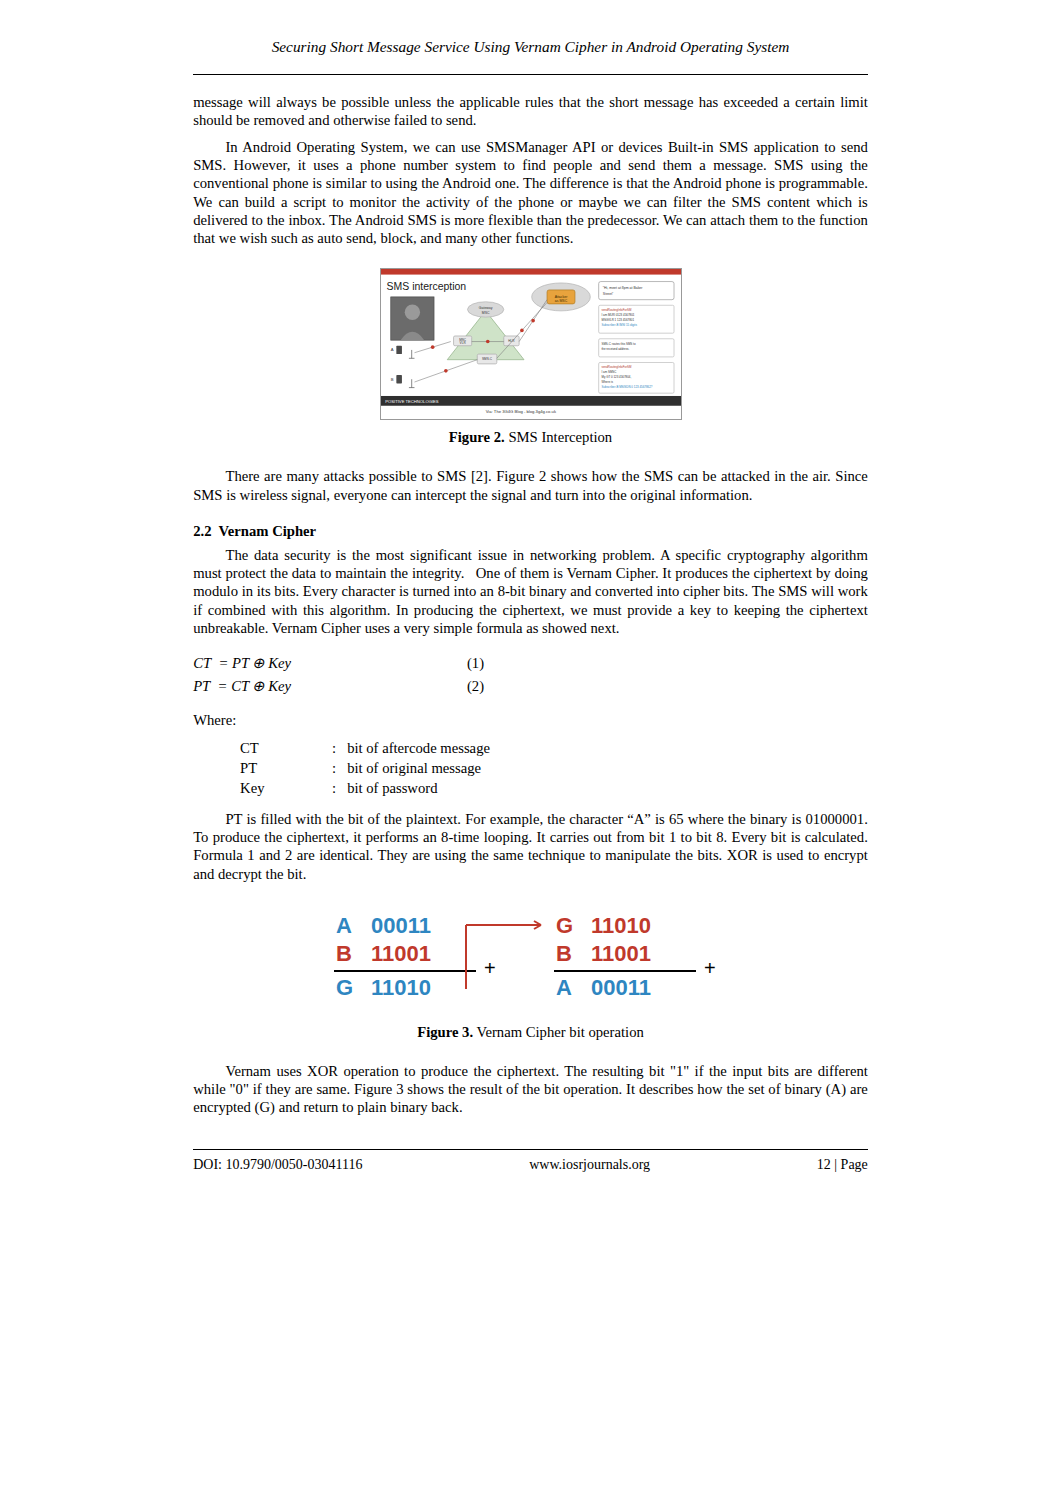Securing Short Message Service Using Vernam Cipher in Android Operating System
message will always be possible unless the applicable rules that the short message has exceeded a certain limit should be removed and otherwise failed to send.
In Android Operating System, we can use SMSManager API or devices Built-in SMS application to send SMS. However, it uses a phone number system to find people and send them a message. SMS using the conventional phone is similar to using the Android one. The difference is that the Android phone is programmable. We can build a script to monitor the activity of the phone or maybe we can filter the SMS content which is delivered to the inbox. The Android SMS is more flexible than the predecessor. We can attach them to the function that we wish such as auto send, block, and many other functions.
SMS interception Attacker as MSC "Hi, meet at 8pm at Baker Street" sendRoutingInfoForSM I am MLRI 0123 4567801 MSGVLR 1 123 4567801 Subscriber-B IMSI 15 digits SMS-C routes this SMS to the received address. sendRoutingInfoForSM I am SMSC My GT 0 123 4567804, Where is Subscriber-B MSISDN 0 123 4567862? Gateway MSC MSC VLR HLR SMS-C A B POSITIVE TECHNOLOGIES Via: The 3G4G Blog - blog.3g4g.co.uk
Figure 2. SMS Interception
There are many attacks possible to SMS [2]. Figure 2 shows how the SMS can be attacked in the air. Since SMS is wireless signal, everyone can intercept the signal and turn into the original information.
2.2 Vernam Cipher
The data security is the most significant issue in networking problem. A specific cryptography algorithm must protect the data to maintain the integrity. One of them is Vernam Cipher. It produces the ciphertext by doing modulo in its bits. Every character is turned into an 8-bit binary and converted into cipher bits. The SMS will work if combined with this algorithm. In producing the ciphertext, we must provide a key to keeping the ciphertext unbreakable. Vernam Cipher uses a very simple formula as showed next.
CT = PT ⊕ Key (1)
PT = CT ⊕ Key (2)
Where:
| CT | : | bit of aftercode message |
| PT | : | bit of original message |
| Key | : | bit of password |
PT is filled with the bit of the plaintext. For example, the character “A” is 65 where the binary is 01000001. To produce the ciphertext, it performs an 8-time looping. It carries out from bit 1 to bit 8. Every bit is calculated. Formula 1 and 2 are identical. They are using the same technique to manipulate the bits. XOR is used to encrypt and decrypt the bit.
A 00011 B 11001 G 11010 G 11010 B 11001 A 00011 + +
Figure 3. Vernam Cipher bit operation
Vernam uses XOR operation to produce the ciphertext. The resulting bit "1" if the input bits are different while "0" if they are same. Figure 3 shows the result of the bit operation. It describes how the set of binary (A) are encrypted (G) and return to plain binary back.
DOI: 10.9790/0050-03041116 www.iosrjournals.org 12 | Page